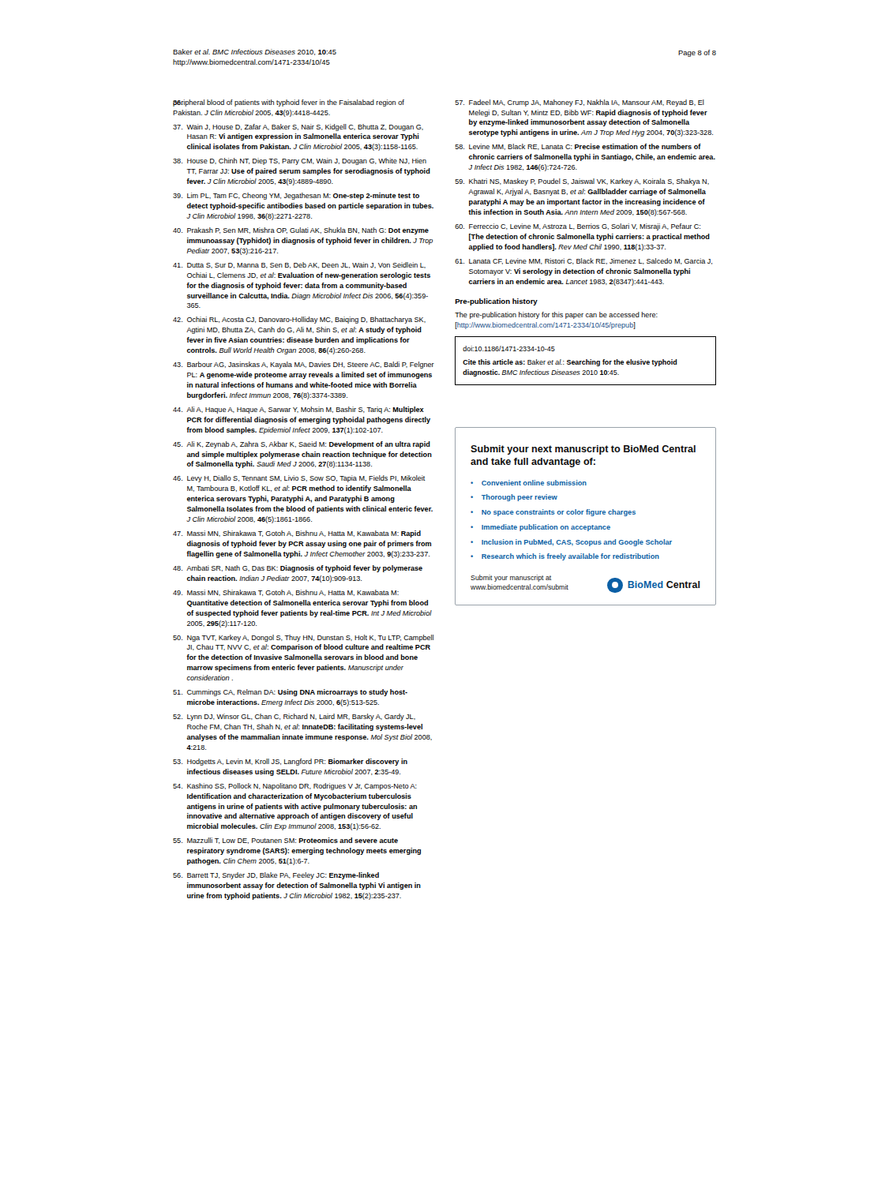Baker et al. BMC Infectious Diseases 2010, 10:45
http://www.biomedcentral.com/1471-2334/10/45
Page 8 of 8
peripheral blood of patients with typhoid fever in the Faisalabad region of Pakistan. J Clin Microbiol 2005, 43(9):4418-4425.
Wain J, House D, Zafar A, Baker S, Nair S, Kidgell C, Bhutta Z, Dougan G, Hasan R: Vi antigen expression in Salmonella enterica serovar Typhi clinical isolates from Pakistan. J Clin Microbiol 2005, 43(3):1158-1165.
House D, Chinh NT, Diep TS, Parry CM, Wain J, Dougan G, White NJ, Hien TT, Farrar JJ: Use of paired serum samples for serodiagnosis of typhoid fever. J Clin Microbiol 2005, 43(9):4889-4890.
Lim PL, Tam FC, Cheong YM, Jegathesan M: One-step 2-minute test to detect typhoid-specific antibodies based on particle separation in tubes. J Clin Microbiol 1998, 36(8):2271-2278.
Prakash P, Sen MR, Mishra OP, Gulati AK, Shukla BN, Nath G: Dot enzyme immunoassay (Typhidot) in diagnosis of typhoid fever in children. J Trop Pediatr 2007, 53(3):216-217.
Dutta S, Sur D, Manna B, Sen B, Deb AK, Deen JL, Wain J, Von Seidlein L, Ochiai L, Clemens JD, et al: Evaluation of new-generation serologic tests for the diagnosis of typhoid fever: data from a community-based surveillance in Calcutta, India. Diagn Microbiol Infect Dis 2006, 56(4):359-365.
Ochiai RL, Acosta CJ, Danovaro-Holliday MC, Baiqing D, Bhattacharya SK, Agtini MD, Bhutta ZA, Canh do G, Ali M, Shin S, et al: A study of typhoid fever in five Asian countries: disease burden and implications for controls. Bull World Health Organ 2008, 86(4):260-268.
Barbour AG, Jasinskas A, Kayala MA, Davies DH, Steere AC, Baldi P, Felgner PL: A genome-wide proteome array reveals a limited set of immunogens in natural infections of humans and white-footed mice with Borrelia burgdorferi. Infect Immun 2008, 76(8):3374-3389.
Ali A, Haque A, Haque A, Sarwar Y, Mohsin M, Bashir S, Tariq A: Multiplex PCR for differential diagnosis of emerging typhoidal pathogens directly from blood samples. Epidemiol Infect 2009, 137(1):102-107.
Ali K, Zeynab A, Zahra S, Akbar K, Saeid M: Development of an ultra rapid and simple multiplex polymerase chain reaction technique for detection of Salmonella typhi. Saudi Med J 2006, 27(8):1134-1138.
Levy H, Diallo S, Tennant SM, Livio S, Sow SO, Tapia M, Fields PI, Mikoleit M, Tamboura B, Kotloff KL, et al: PCR method to identify Salmonella enterica serovars Typhi, Paratyphi A, and Paratyphi B among Salmonella Isolates from the blood of patients with clinical enteric fever. J Clin Microbiol 2008, 46(5):1861-1866.
Massi MN, Shirakawa T, Gotoh A, Bishnu A, Hatta M, Kawabata M: Rapid diagnosis of typhoid fever by PCR assay using one pair of primers from flagellin gene of Salmonella typhi. J Infect Chemother 2003, 9(3):233-237.
Ambati SR, Nath G, Das BK: Diagnosis of typhoid fever by polymerase chain reaction. Indian J Pediatr 2007, 74(10):909-913.
Massi MN, Shirakawa T, Gotoh A, Bishnu A, Hatta M, Kawabata M: Quantitative detection of Salmonella enterica serovar Typhi from blood of suspected typhoid fever patients by real-time PCR. Int J Med Microbiol 2005, 295(2):117-120.
Nga TVT, Karkey A, Dongol S, Thuy HN, Dunstan S, Holt K, Tu LTP, Campbell JI, Chau TT, NVV C, et al: Comparison of blood culture and realtime PCR for the detection of Invasive Salmonella serovars in blood and bone marrow specimens from enteric fever patients. Manuscript under consideration .
Cummings CA, Relman DA: Using DNA microarrays to study host-microbe interactions. Emerg Infect Dis 2000, 6(5):513-525.
Lynn DJ, Winsor GL, Chan C, Richard N, Laird MR, Barsky A, Gardy JL, Roche FM, Chan TH, Shah N, et al: InnateDB: facilitating systems-level analyses of the mammalian innate immune response. Mol Syst Biol 2008, 4:218.
Hodgetts A, Levin M, Kroll JS, Langford PR: Biomarker discovery in infectious diseases using SELDI. Future Microbiol 2007, 2:35-49.
Kashino SS, Pollock N, Napolitano DR, Rodrigues V Jr, Campos-Neto A: Identification and characterization of Mycobacterium tuberculosis antigens in urine of patients with active pulmonary tuberculosis: an innovative and alternative approach of antigen discovery of useful microbial molecules. Clin Exp Immunol 2008, 153(1):56-62.
Mazzulli T, Low DE, Poutanen SM: Proteomics and severe acute respiratory syndrome (SARS): emerging technology meets emerging pathogen. Clin Chem 2005, 51(1):6-7.
Barrett TJ, Snyder JD, Blake PA, Feeley JC: Enzyme-linked immunosorbent assay for detection of Salmonella typhi Vi antigen in urine from typhoid patients. J Clin Microbiol 1982, 15(2):235-237.
Fadeel MA, Crump JA, Mahoney FJ, Nakhla IA, Mansour AM, Reyad B, El Melegi D, Sultan Y, Mintz ED, Bibb WF: Rapid diagnosis of typhoid fever by enzyme-linked immunosorbent assay detection of Salmonella serotype typhi antigens in urine. Am J Trop Med Hyg 2004, 70(3):323-328.
Levine MM, Black RE, Lanata C: Precise estimation of the numbers of chronic carriers of Salmonella typhi in Santiago, Chile, an endemic area. J Infect Dis 1982, 146(6):724-726.
Khatri NS, Maskey P, Poudel S, Jaiswal VK, Karkey A, Koirala S, Shakya N, Agrawal K, Arjyal A, Basnyat B, et al: Gallbladder carriage of Salmonella paratyphi A may be an important factor in the increasing incidence of this infection in South Asia. Ann Intern Med 2009, 150(8):567-568.
Ferreccio C, Levine M, Astroza L, Berrios G, Solari V, Misraji A, Pefaur C: [The detection of chronic Salmonella typhi carriers: a practical method applied to food handlers]. Rev Med Chil 1990, 118(1):33-37.
Lanata CF, Levine MM, Ristori C, Black RE, Jimenez L, Salcedo M, Garcia J, Sotomayor V: Vi serology in detection of chronic Salmonella typhi carriers in an endemic area. Lancet 1983, 2(8347):441-443.
Pre-publication history
The pre-publication history for this paper can be accessed here:
[http://www.biomedcentral.com/1471-2334/10/45/prepub]
doi:10.1186/1471-2334-10-45
Cite this article as: Baker et al.: Searching for the elusive typhoid diagnostic. BMC Infectious Diseases 2010 10:45.
Submit your next manuscript to BioMed Central
and take full advantage of:
Convenient online submission
Thorough peer review
No space constraints or color figure charges
Immediate publication on acceptance
Inclusion in PubMed, CAS, Scopus and Google Scholar
Research which is freely available for redistribution
Submit your manuscript at
www.biomedcentral.com/submit
BioMed Central